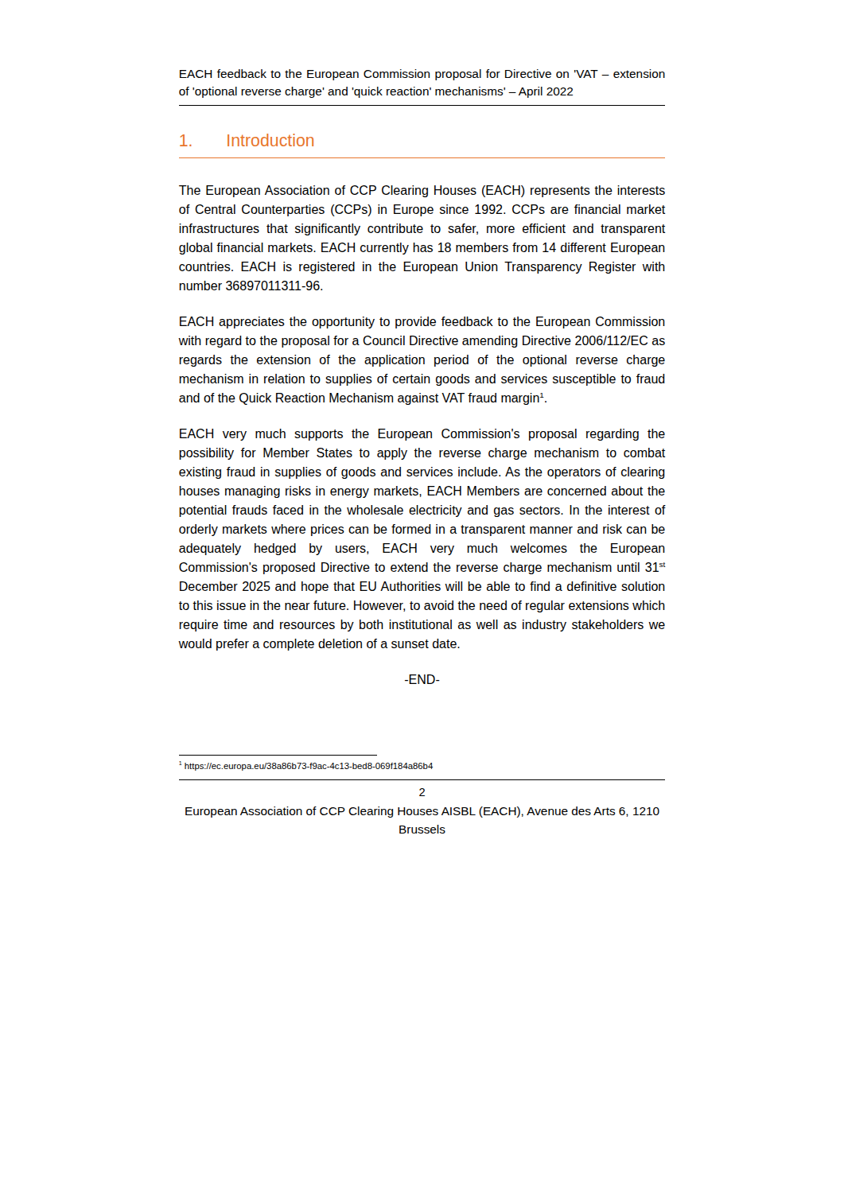EACH feedback to the European Commission proposal for Directive on 'VAT – extension of 'optional reverse charge' and 'quick reaction' mechanisms' – April 2022
1. Introduction
The European Association of CCP Clearing Houses (EACH) represents the interests of Central Counterparties (CCPs) in Europe since 1992. CCPs are financial market infrastructures that significantly contribute to safer, more efficient and transparent global financial markets. EACH currently has 18 members from 14 different European countries. EACH is registered in the European Union Transparency Register with number 36897011311-96.
EACH appreciates the opportunity to provide feedback to the European Commission with regard to the proposal for a Council Directive amending Directive 2006/112/EC as regards the extension of the application period of the optional reverse charge mechanism in relation to supplies of certain goods and services susceptible to fraud and of the Quick Reaction Mechanism against VAT fraud margin1.
EACH very much supports the European Commission's proposal regarding the possibility for Member States to apply the reverse charge mechanism to combat existing fraud in supplies of goods and services include. As the operators of clearing houses managing risks in energy markets, EACH Members are concerned about the potential frauds faced in the wholesale electricity and gas sectors. In the interest of orderly markets where prices can be formed in a transparent manner and risk can be adequately hedged by users, EACH very much welcomes the European Commission's proposed Directive to extend the reverse charge mechanism until 31st December 2025 and hope that EU Authorities will be able to find a definitive solution to this issue in the near future. However, to avoid the need of regular extensions which require time and resources by both institutional as well as industry stakeholders we would prefer a complete deletion of a sunset date.
-END-
1 https://ec.europa.eu/38a86b73-f9ac-4c13-bed8-069f184a86b4
2 European Association of CCP Clearing Houses AISBL (EACH), Avenue des Arts 6, 1210 Brussels